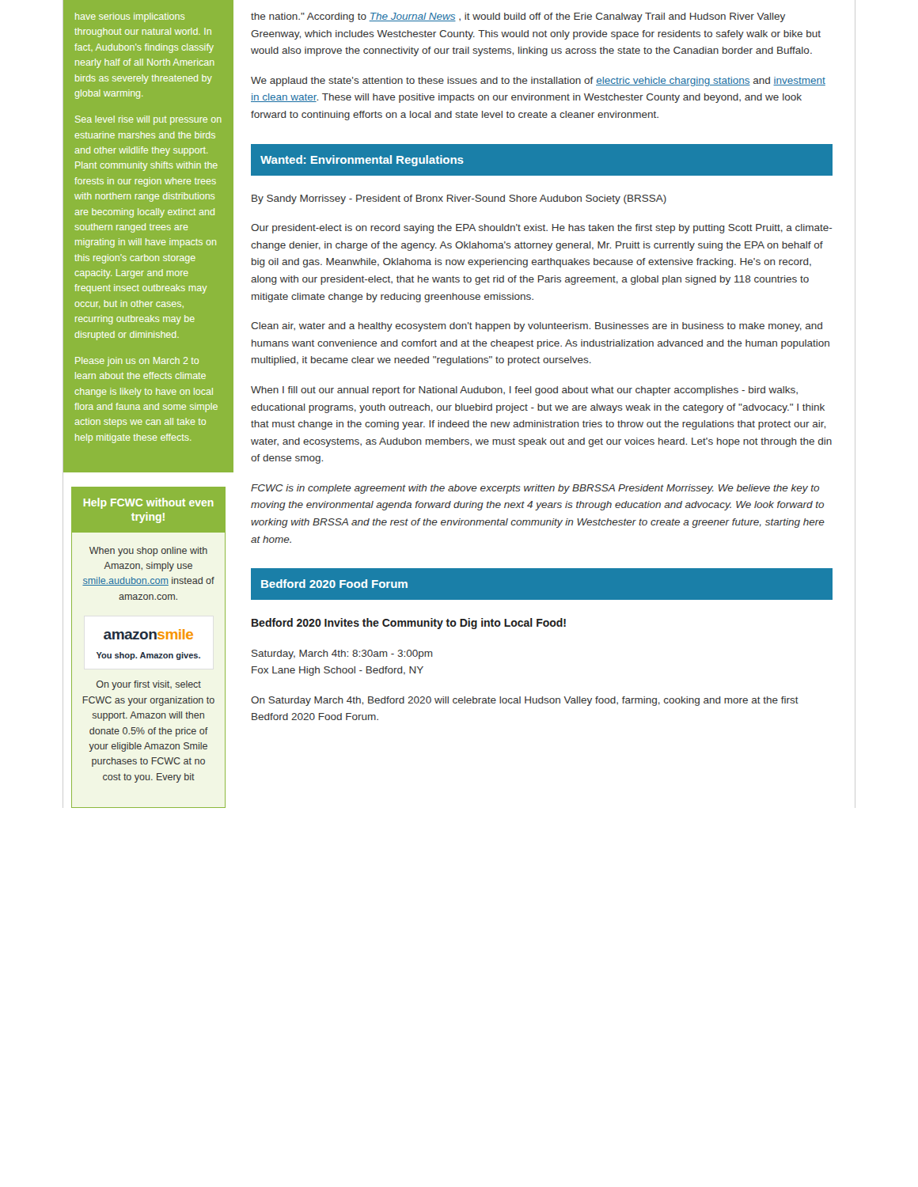have serious implications throughout our natural world. In fact, Audubon's findings classify nearly half of all North American birds as severely threatened by global warming.
Sea level rise will put pressure on estuarine marshes and the birds and other wildlife they support. Plant community shifts within the forests in our region where trees with northern range distributions are becoming locally extinct and southern ranged trees are migrating in will have impacts on this region's carbon storage capacity. Larger and more frequent insect outbreaks may occur, but in other cases, recurring outbreaks may be disrupted or diminished.
Please join us on March 2 to learn about the effects climate change is likely to have on local flora and fauna and some simple action steps we can all take to help mitigate these effects.
Help FCWC without even trying!
When you shop online with Amazon, simply use smile.audubon.com instead of amazon.com.
amazonsmile
You shop. Amazon gives.
On your first visit, select FCWC as your organization to support. Amazon will then donate 0.5% of the price of your eligible Amazon Smile purchases to FCWC at no cost to you. Every bit
the nation." According to The Journal News , it would build off of the Erie Canalway Trail and Hudson River Valley Greenway, which includes Westchester County. This would not only provide space for residents to safely walk or bike but would also improve the connectivity of our trail systems, linking us across the state to the Canadian border and Buffalo.
We applaud the state's attention to these issues and to the installation of electric vehicle charging stations and investment in clean water. These will have positive impacts on our environment in Westchester County and beyond, and we look forward to continuing efforts on a local and state level to create a cleaner environment.
Wanted: Environmental Regulations
By Sandy Morrissey - President of Bronx River-Sound Shore Audubon Society (BRSSA)
Our president-elect is on record saying the EPA shouldn't exist. He has taken the first step by putting Scott Pruitt, a climate-change denier, in charge of the agency. As Oklahoma's attorney general, Mr. Pruitt is currently suing the EPA on behalf of big oil and gas. Meanwhile, Oklahoma is now experiencing earthquakes because of extensive fracking. He's on record, along with our president-elect, that he wants to get rid of the Paris agreement, a global plan signed by 118 countries to mitigate climate change by reducing greenhouse emissions.
Clean air, water and a healthy ecosystem don't happen by volunteerism. Businesses are in business to make money, and humans want convenience and comfort and at the cheapest price. As industrialization advanced and the human population multiplied, it became clear we needed "regulations" to protect ourselves.
When I fill out our annual report for National Audubon, I feel good about what our chapter accomplishes - bird walks, educational programs, youth outreach, our bluebird project - but we are always weak in the category of "advocacy." I think that must change in the coming year. If indeed the new administration tries to throw out the regulations that protect our air, water, and ecosystems, as Audubon members, we must speak out and get our voices heard. Let's hope not through the din of dense smog.
FCWC is in complete agreement with the above excerpts written by BBRSSA President Morrissey. We believe the key to moving the environmental agenda forward during the next 4 years is through education and advocacy. We look forward to working with BRSSA and the rest of the environmental community in Westchester to create a greener future, starting here at home.
Bedford 2020 Food Forum
Bedford 2020 Invites the Community to Dig into Local Food!
Saturday, March 4th: 8:30am - 3:00pm
Fox Lane High School - Bedford, NY
On Saturday March 4th, Bedford 2020 will celebrate local Hudson Valley food, farming, cooking and more at the first Bedford 2020 Food Forum.